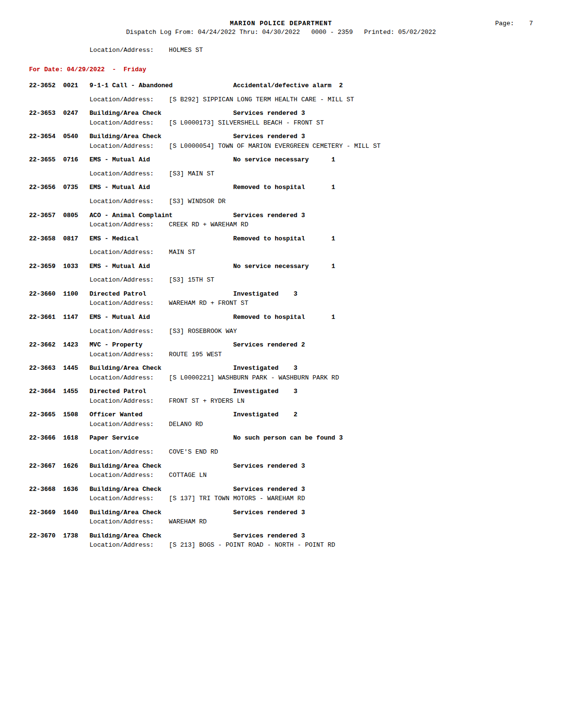Page: 7
MARION POLICE DEPARTMENT
Dispatch Log From: 04/24/2022 Thru: 04/30/2022 0000 - 2359 Printed: 05/02/2022
| | | Location/Address: HOLMES ST |
For Date: 04/29/2022 - Friday
| 22-3652 | 0021 | 9-1-1 Call - Abandoned | Accidental/defective alarm 2 |
| | | Location/Address: [S B292] SIPPICAN LONG TERM HEALTH CARE - MILL ST |
| 22-3653 | 0247 | Building/Area Check | Services rendered 3 |
| | | Location/Address: [S L0000173] SILVERSHELL BEACH - FRONT ST |
| 22-3654 | 0540 | Building/Area Check | Services rendered 3 |
| | | Location/Address: [S L0000054] TOWN OF MARION EVERGREEN CEMETERY - MILL ST |
| 22-3655 | 0716 | EMS - Mutual Aid | No service necessary 1 |
| | | Location/Address: [S3] MAIN ST |
| 22-3656 | 0735 | EMS - Mutual Aid | Removed to hospital 1 |
| | | Location/Address: [S3] WINDSOR DR |
| 22-3657 | 0805 | ACO - Animal Complaint | Services rendered 3 |
| | | Location/Address: CREEK RD + WAREHAM RD |
| 22-3658 | 0817 | EMS - Medical | Removed to hospital 1 |
| | | Location/Address: MAIN ST |
| 22-3659 | 1033 | EMS - Mutual Aid | No service necessary 1 |
| | | Location/Address: [S3] 15TH ST |
| 22-3660 | 1100 | Directed Patrol | Investigated 3 |
| | | Location/Address: WAREHAM RD + FRONT ST |
| 22-3661 | 1147 | EMS - Mutual Aid | Removed to hospital 1 |
| | | Location/Address: [S3] ROSEBROOK WAY |
| 22-3662 | 1423 | MVC - Property | Services rendered 2 |
| | | Location/Address: ROUTE 195 WEST |
| 22-3663 | 1445 | Building/Area Check | Investigated 3 |
| | | Location/Address: [S L0000221] WASHBURN PARK - WASHBURN PARK RD |
| 22-3664 | 1455 | Directed Patrol | Investigated 3 |
| | | Location/Address: FRONT ST + RYDERS LN |
| 22-3665 | 1508 | Officer Wanted | Investigated 2 |
| | | Location/Address: DELANO RD |
| 22-3666 | 1618 | Paper Service | No such person can be found 3 |
| | | Location/Address: COVE'S END RD |
| 22-3667 | 1626 | Building/Area Check | Services rendered 3 |
| | | Location/Address: COTTAGE LN |
| 22-3668 | 1636 | Building/Area Check | Services rendered 3 |
| | | Location/Address: [S 137] TRI TOWN MOTORS - WAREHAM RD |
| 22-3669 | 1640 | Building/Area Check | Services rendered 3 |
| | | Location/Address: WAREHAM RD |
| 22-3670 | 1738 | Building/Area Check | Services rendered 3 |
| | | Location/Address: [S 213] BOGS - POINT ROAD - NORTH - POINT RD |